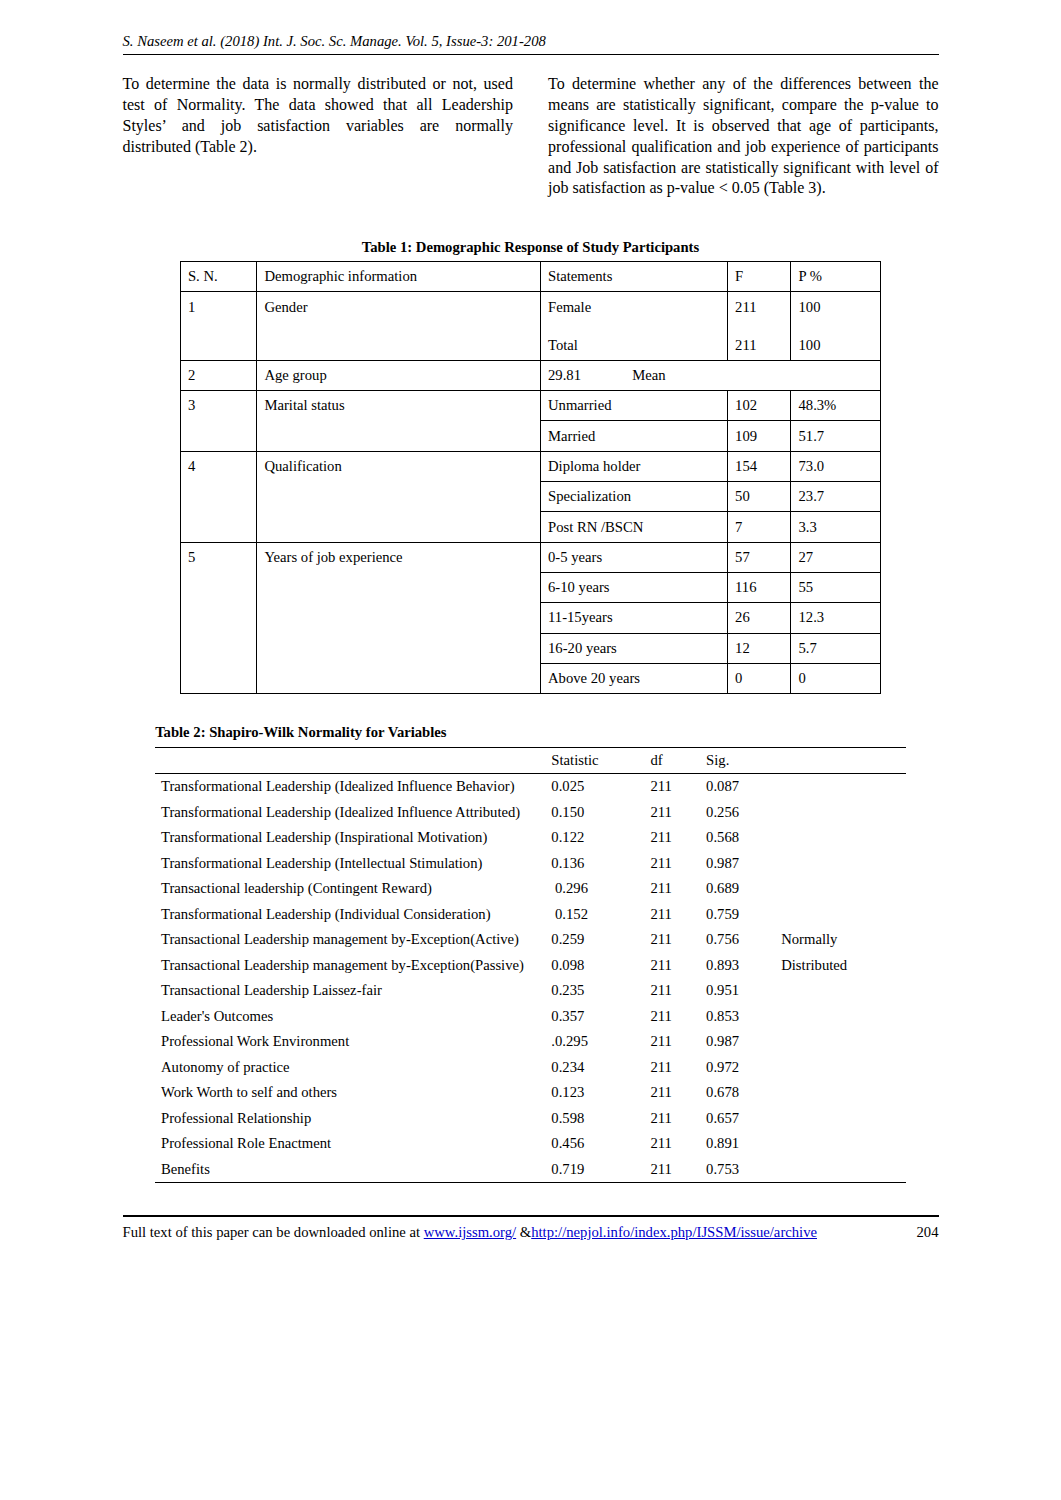S. Naseem et al. (2018) Int. J. Soc. Sc. Manage. Vol. 5, Issue-3: 201-208
To determine the data is normally distributed or not, used test of Normality. The data showed that all Leadership Styles’ and job satisfaction variables are normally distributed (Table 2).
To determine whether any of the differences between the means are statistically significant, compare the p-value to significance level. It is observed that age of participants, professional qualification and job experience of participants and Job satisfaction are statistically significant with level of job satisfaction as p-value < 0.05 (Table 3).
Table 1: Demographic Response of Study Participants
| S. N. | Demographic information | Statements | F | P % |
| --- | --- | --- | --- | --- |
| 1 | Gender | Female Total | 211 211 | 100 100 |
| 2 | Age group | 29.81 Mean |
| 3 | Marital status | Unmarried | 102 | 48.3% |
| Married | 109 | 51.7 |
| 4 | Qualification | Diploma holder | 154 | 73.0 |
| Specialization | 50 | 23.7 |
| Post RN /BSCN | 7 | 3.3 |
| 5 | Years of job experience | 0-5 years | 57 | 27 |
| 6-10 years | 116 | 55 |
| 11-15years | 26 | 12.3 |
| 16-20 years | 12 | 5.7 |
| Above 20 years | 0 | 0 |
Table 2: Shapiro-Wilk Normality for Variables
| | Statistic | df | Sig. | |
| --- | --- | --- | --- | --- |
| Transformational Leadership (Idealized Influence Behavior) | 0.025 | 211 | 0.087 | |
| Transformational Leadership (Idealized Influence Attributed) | 0.150 | 211 | 0.256 | |
| Transformational Leadership (Inspirational Motivation) | 0.122 | 211 | 0.568 | |
| Transformational Leadership (Intellectual Stimulation) | 0.136 | 211 | 0.987 | |
| Transactional leadership (Contingent Reward) | 0.296 | 211 | 0.689 | |
| Transformational Leadership (Individual Consideration) | 0.152 | 211 | 0.759 | |
| Transactional Leadership management by-Exception(Active) | 0.259 | 211 | 0.756 | Normally |
| Transactional Leadership management by-Exception(Passive) | 0.098 | 211 | 0.893 | Distributed |
| Transactional Leadership Laissez-fair | 0.235 | 211 | 0.951 | |
| Leader's Outcomes | 0.357 | 211 | 0.853 | |
| Professional Work Environment | .0.295 | 211 | 0.987 | |
| Autonomy of practice | 0.234 | 211 | 0.972 | |
| Work Worth to self and others | 0.123 | 211 | 0.678 | |
| Professional Relationship | 0.598 | 211 | 0.657 | |
| Professional Role Enactment | 0.456 | 211 | 0.891 | |
| Benefits | 0.719 | 211 | 0.753 | |
Full text of this paper can be downloaded online at www.ijssm.org/ &http://nepjol.info/index.php/IJSSM/issue/archive
204